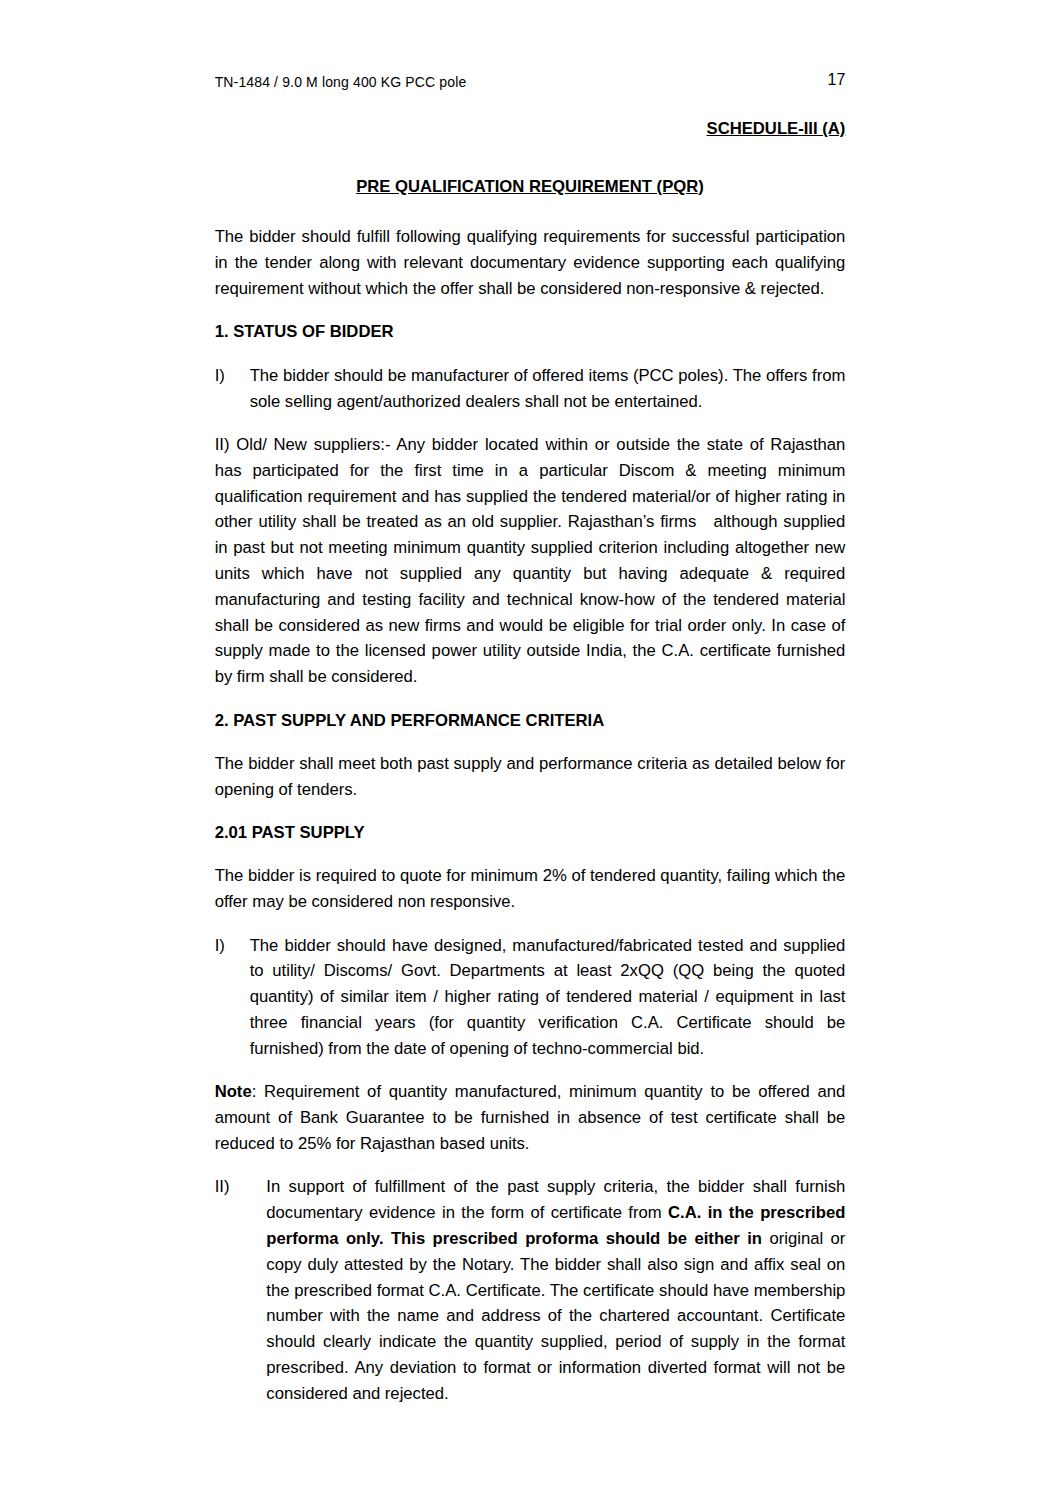TN-1484 / 9.0 M long 400 KG PCC pole
17
SCHEDULE-III (A)
PRE QUALIFICATION REQUIREMENT (PQR)
The bidder should fulfill following qualifying requirements for successful participation in the tender along with relevant documentary evidence supporting each qualifying requirement without which the offer shall be considered non-responsive & rejected.
1. STATUS OF BIDDER
I)
The bidder should be manufacturer of offered items (PCC poles). The offers from sole selling agent/authorized dealers shall not be entertained.
II) Old/ New suppliers:- Any bidder located within or outside the state of Rajasthan has participated for the first time in a particular Discom & meeting minimum qualification requirement and has supplied the tendered material/or of higher rating in other utility shall be treated as an old supplier. Rajasthan’s firms although supplied in past but not meeting minimum quantity supplied criterion including altogether new units which have not supplied any quantity but having adequate & required manufacturing and testing facility and technical know-how of the tendered material shall be considered as new firms and would be eligible for trial order only. In case of supply made to the licensed power utility outside India, the C.A. certificate furnished by firm shall be considered.
2. PAST SUPPLY AND PERFORMANCE CRITERIA
The bidder shall meet both past supply and performance criteria as detailed below for opening of tenders.
2.01 PAST SUPPLY
The bidder is required to quote for minimum 2% of tendered quantity, failing which the offer may be considered non responsive.
I)
The bidder should have designed, manufactured/fabricated tested and supplied to utility/ Discoms/ Govt. Departments at least 2xQQ (QQ being the quoted quantity) of similar item / higher rating of tendered material / equipment in last three financial years (for quantity verification C.A. Certificate should be furnished) from the date of opening of techno-commercial bid.
Note: Requirement of quantity manufactured, minimum quantity to be offered and amount of Bank Guarantee to be furnished in absence of test certificate shall be reduced to 25% for Rajasthan based units.
II)
In support of fulfillment of the past supply criteria, the bidder shall furnish documentary evidence in the form of certificate from C.A. in the prescribed performa only. This prescribed proforma should be either in original or copy duly attested by the Notary. The bidder shall also sign and affix seal on the prescribed format C.A. Certificate. The certificate should have membership number with the name and address of the chartered accountant. Certificate should clearly indicate the quantity supplied, period of supply in the format prescribed. Any deviation to format or information diverted format will not be considered and rejected.